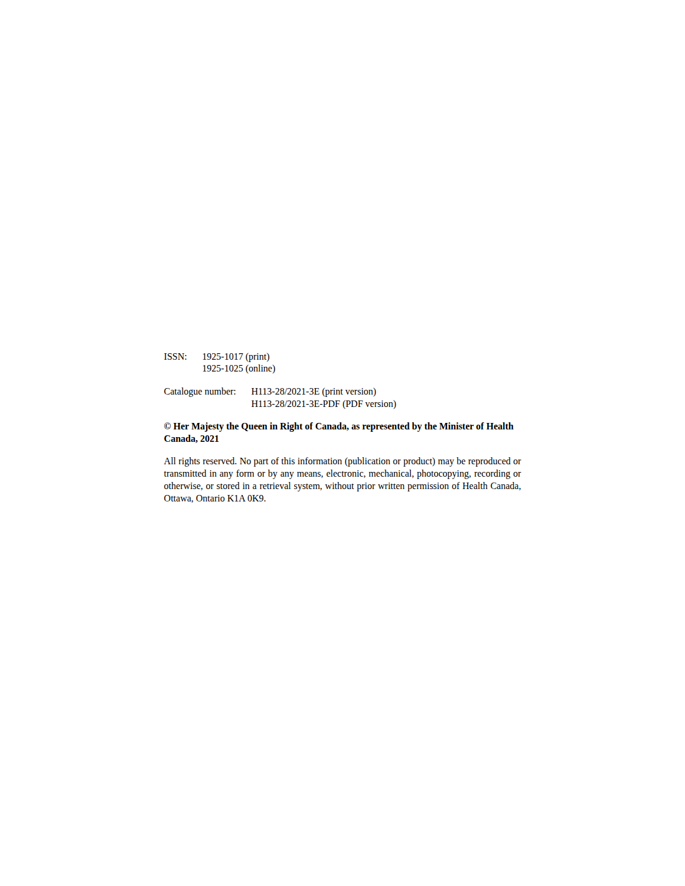| ISSN: | 1925-1017 (print) |
| | 1925-1025 (online) |
| Catalogue number: | H113-28/2021-3E (print version) |
| | H113-28/2021-3E-PDF (PDF version) |
© Her Majesty the Queen in Right of Canada, as represented by the Minister of Health Canada, 2021
All rights reserved. No part of this information (publication or product) may be reproduced or transmitted in any form or by any means, electronic, mechanical, photocopying, recording or otherwise, or stored in a retrieval system, without prior written permission of Health Canada, Ottawa, Ontario K1A 0K9.